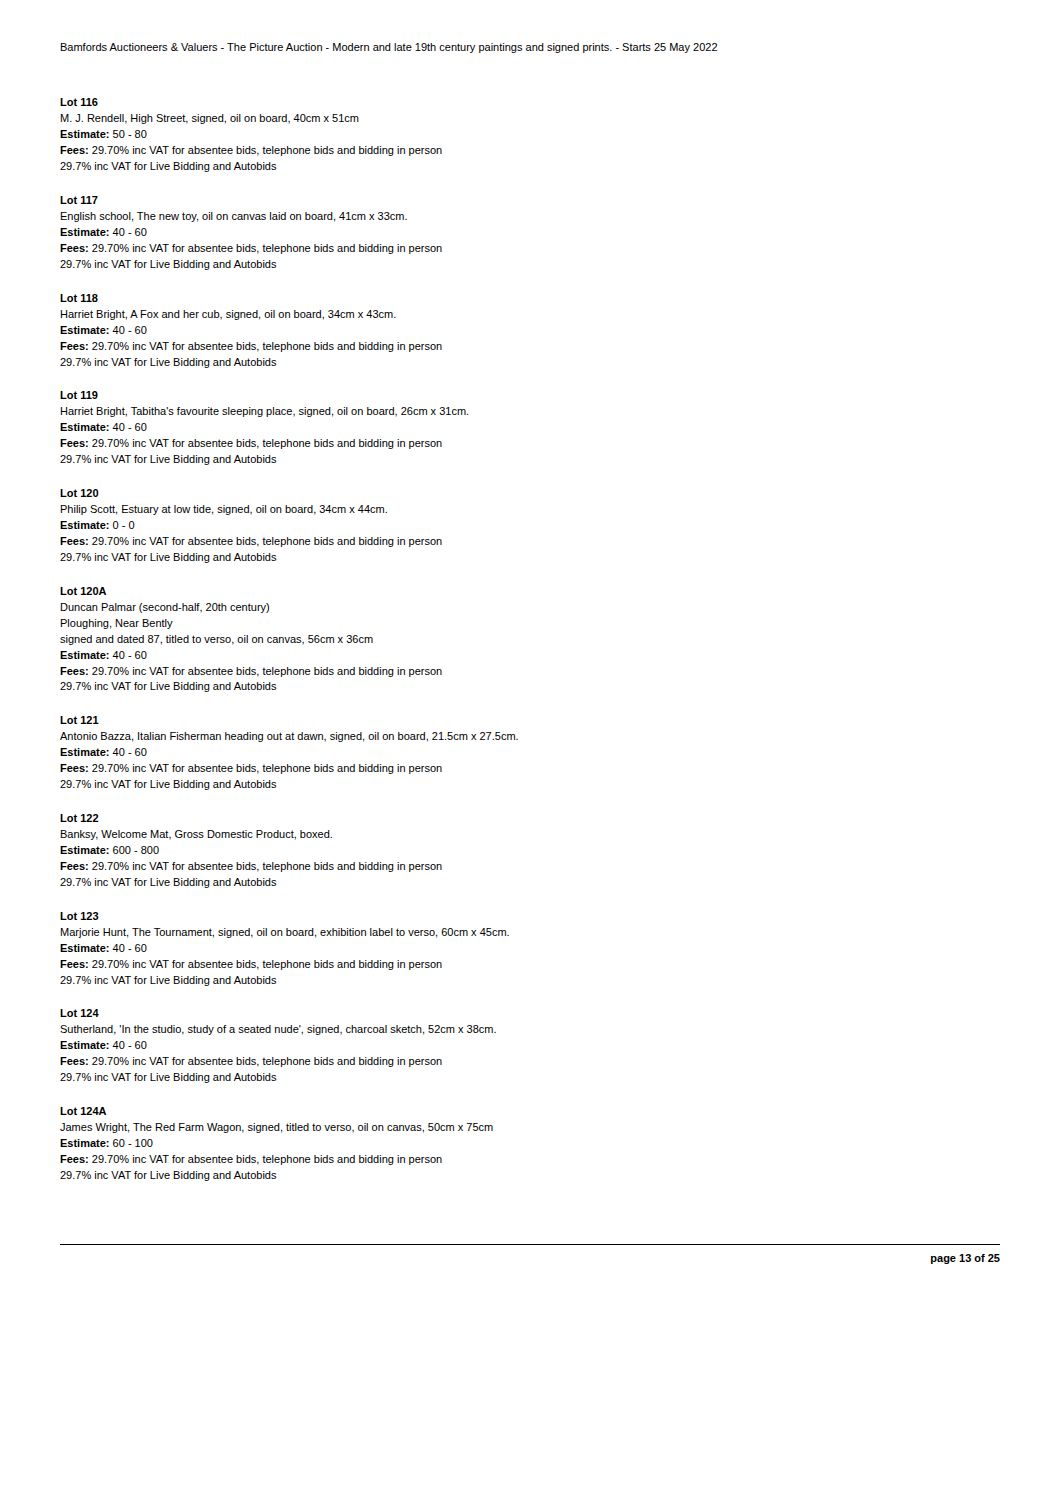Bamfords Auctioneers & Valuers - The Picture Auction - Modern and late 19th century paintings and signed prints. - Starts 25 May 2022
Lot 116
M. J. Rendell, High Street, signed, oil on board, 40cm x 51cm
Estimate: 50 - 80
Fees: 29.70% inc VAT for absentee bids, telephone bids and bidding in person
29.7% inc VAT for Live Bidding and Autobids
Lot 117
English school, The new toy, oil on canvas laid on board, 41cm x 33cm.
Estimate: 40 - 60
Fees: 29.70% inc VAT for absentee bids, telephone bids and bidding in person
29.7% inc VAT for Live Bidding and Autobids
Lot 118
Harriet Bright, A Fox and her cub, signed, oil on board, 34cm x 43cm.
Estimate: 40 - 60
Fees: 29.70% inc VAT for absentee bids, telephone bids and bidding in person
29.7% inc VAT for Live Bidding and Autobids
Lot 119
Harriet Bright, Tabitha's favourite sleeping place, signed, oil on board, 26cm x 31cm.
Estimate: 40 - 60
Fees: 29.70% inc VAT for absentee bids, telephone bids and bidding in person
29.7% inc VAT for Live Bidding and Autobids
Lot 120
Philip Scott, Estuary at low tide, signed, oil on board, 34cm x 44cm.
Estimate: 0 - 0
Fees: 29.70% inc VAT for absentee bids, telephone bids and bidding in person
29.7% inc VAT for Live Bidding and Autobids
Lot 120A
Duncan Palmar (second-half, 20th century)
Ploughing, Near Bently
signed and dated 87, titled to verso, oil on canvas, 56cm x 36cm
Estimate: 40 - 60
Fees: 29.70% inc VAT for absentee bids, telephone bids and bidding in person
29.7% inc VAT for Live Bidding and Autobids
Lot 121
Antonio Bazza, Italian Fisherman heading out at dawn, signed, oil on board, 21.5cm x 27.5cm.
Estimate: 40 - 60
Fees: 29.70% inc VAT for absentee bids, telephone bids and bidding in person
29.7% inc VAT for Live Bidding and Autobids
Lot 122
Banksy, Welcome Mat, Gross Domestic Product, boxed.
Estimate: 600 - 800
Fees: 29.70% inc VAT for absentee bids, telephone bids and bidding in person
29.7% inc VAT for Live Bidding and Autobids
Lot 123
Marjorie Hunt, The Tournament, signed, oil on board, exhibition label to verso, 60cm x 45cm.
Estimate: 40 - 60
Fees: 29.70% inc VAT for absentee bids, telephone bids and bidding in person
29.7% inc VAT for Live Bidding and Autobids
Lot 124
Sutherland, 'In the studio, study of a seated nude', signed, charcoal sketch, 52cm x 38cm.
Estimate: 40 - 60
Fees: 29.70% inc VAT for absentee bids, telephone bids and bidding in person
29.7% inc VAT for Live Bidding and Autobids
Lot 124A
James Wright, The Red Farm Wagon, signed, titled to verso, oil on canvas, 50cm x 75cm
Estimate: 60 - 100
Fees: 29.70% inc VAT for absentee bids, telephone bids and bidding in person
29.7% inc VAT for Live Bidding and Autobids
page 13 of 25